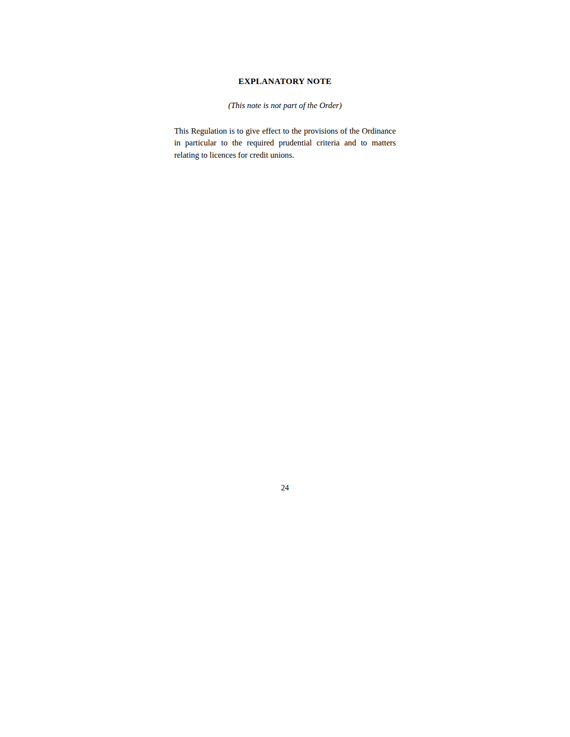Explanatory Note
(This note is not part of the Order)
This Regulation is to give effect to the provisions of the Ordinance in particular to the required prudential criteria and to matters relating to licences for credit unions.
24